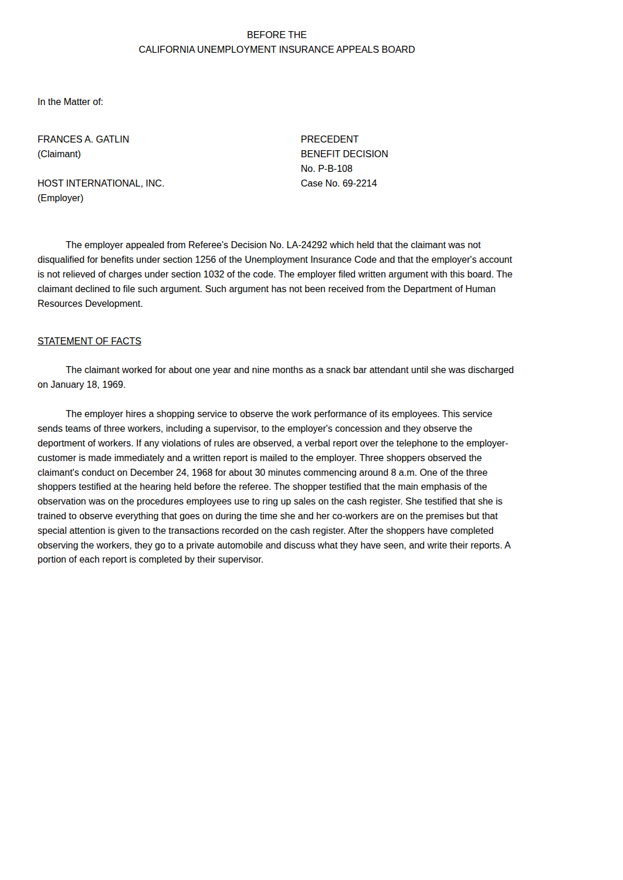BEFORE THE
CALIFORNIA UNEMPLOYMENT INSURANCE APPEALS BOARD
In the Matter of:
| FRANCES A. GATLIN (Claimant) | PRECEDENT BENEFIT DECISION No. P-B-108 |
| HOST INTERNATIONAL, INC. (Employer) | Case No. 69-2214 |
The employer appealed from Referee's Decision No. LA-24292 which held that the claimant was not disqualified for benefits under section 1256 of the Unemployment Insurance Code and that the employer's account is not relieved of charges under section 1032 of the code. The employer filed written argument with this board. The claimant declined to file such argument. Such argument has not been received from the Department of Human Resources Development.
STATEMENT OF FACTS
The claimant worked for about one year and nine months as a snack bar attendant until she was discharged on January 18, 1969.
The employer hires a shopping service to observe the work performance of its employees. This service sends teams of three workers, including a supervisor, to the employer's concession and they observe the deportment of workers. If any violations of rules are observed, a verbal report over the telephone to the employer-customer is made immediately and a written report is mailed to the employer. Three shoppers observed the claimant's conduct on December 24, 1968 for about 30 minutes commencing around 8 a.m. One of the three shoppers testified at the hearing held before the referee. The shopper testified that the main emphasis of the observation was on the procedures employees use to ring up sales on the cash register. She testified that she is trained to observe everything that goes on during the time she and her co-workers are on the premises but that special attention is given to the transactions recorded on the cash register. After the shoppers have completed observing the workers, they go to a private automobile and discuss what they have seen, and write their reports. A portion of each report is completed by their supervisor.